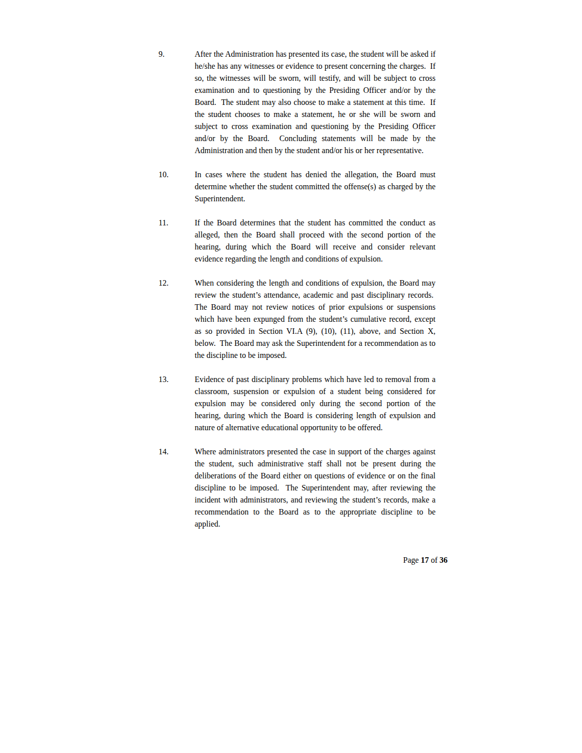9. After the Administration has presented its case, the student will be asked if he/she has any witnesses or evidence to present concerning the charges. If so, the witnesses will be sworn, will testify, and will be subject to cross examination and to questioning by the Presiding Officer and/or by the Board. The student may also choose to make a statement at this time. If the student chooses to make a statement, he or she will be sworn and subject to cross examination and questioning by the Presiding Officer and/or by the Board. Concluding statements will be made by the Administration and then by the student and/or his or her representative.
10. In cases where the student has denied the allegation, the Board must determine whether the student committed the offense(s) as charged by the Superintendent.
11. If the Board determines that the student has committed the conduct as alleged, then the Board shall proceed with the second portion of the hearing, during which the Board will receive and consider relevant evidence regarding the length and conditions of expulsion.
12. When considering the length and conditions of expulsion, the Board may review the student’s attendance, academic and past disciplinary records. The Board may not review notices of prior expulsions or suspensions which have been expunged from the student’s cumulative record, except as so provided in Section VI.A (9), (10), (11), above, and Section X, below. The Board may ask the Superintendent for a recommendation as to the discipline to be imposed.
13. Evidence of past disciplinary problems which have led to removal from a classroom, suspension or expulsion of a student being considered for expulsion may be considered only during the second portion of the hearing, during which the Board is considering length of expulsion and nature of alternative educational opportunity to be offered.
14. Where administrators presented the case in support of the charges against the student, such administrative staff shall not be present during the deliberations of the Board either on questions of evidence or on the final discipline to be imposed. The Superintendent may, after reviewing the incident with administrators, and reviewing the student’s records, make a recommendation to the Board as to the appropriate discipline to be applied.
Page 17 of 36